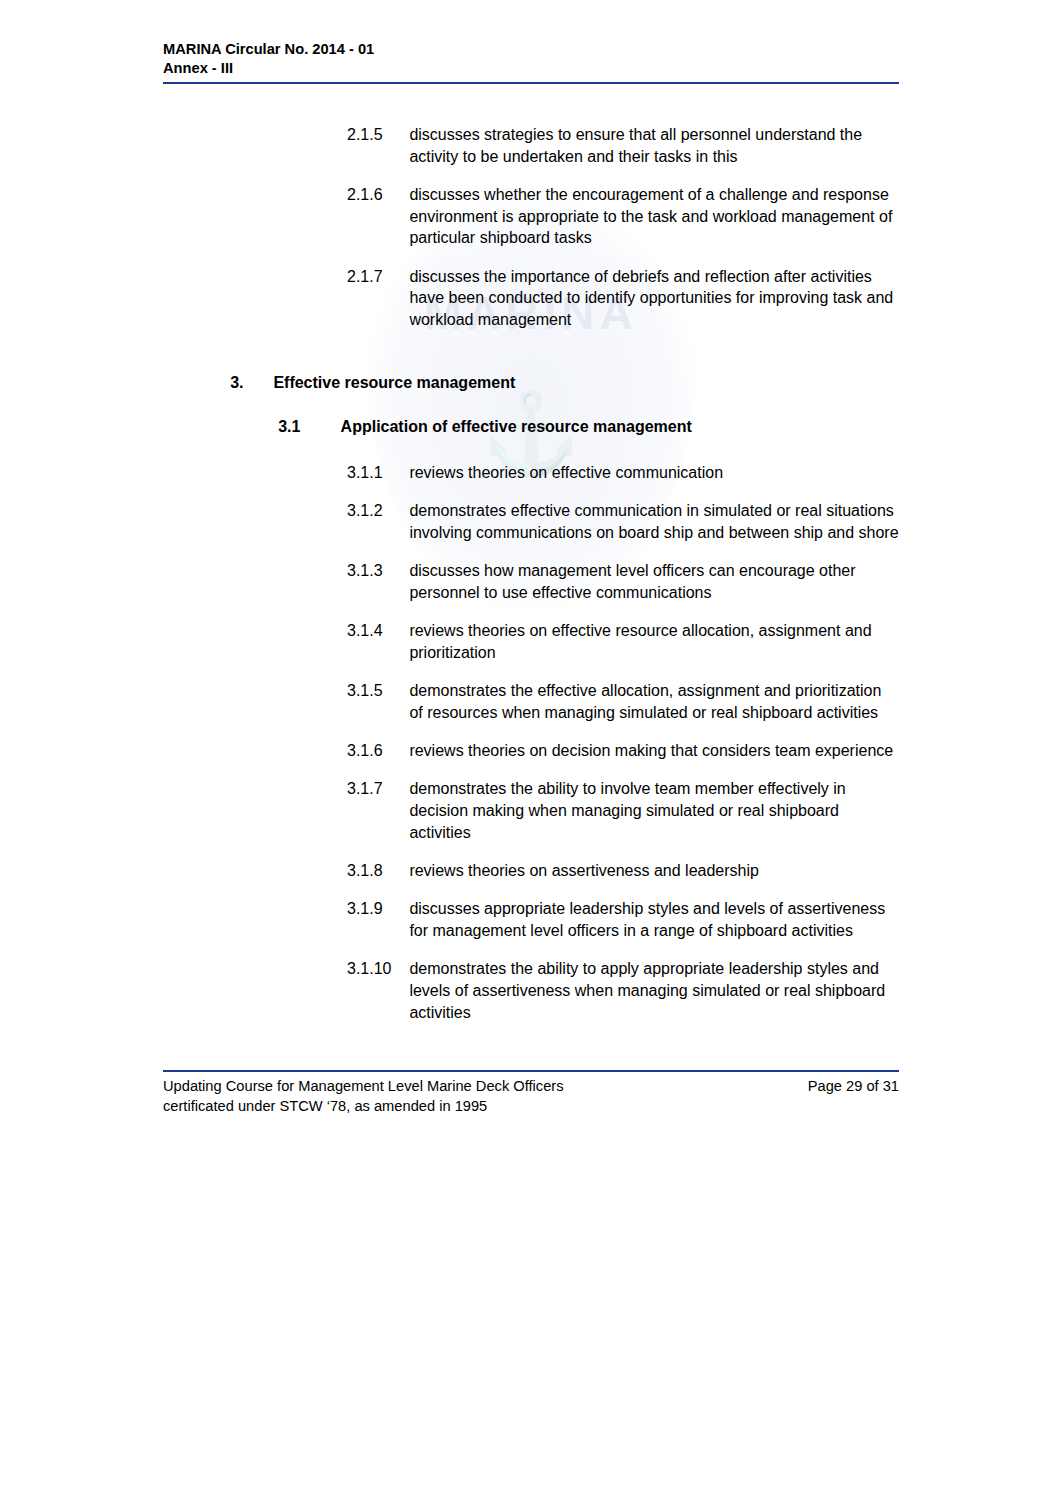MARINA Circular No. 2014 - 01 Annex - III
MARINA
⚓
2.1.5 discusses strategies to ensure that all personnel understand the activity to be undertaken and their tasks in this
2.1.6 discusses whether the encouragement of a challenge and response environment is appropriate to the task and workload management of particular shipboard tasks
2.1.7 discusses the importance of debriefs and reflection after activities have been conducted to identify opportunities for improving task and workload management
3. Effective resource management
3.1 Application of effective resource management
3.1.1 reviews theories on effective communication
3.1.2 demonstrates effective communication in simulated or real situations involving communications on board ship and between ship and shore
3.1.3 discusses how management level officers can encourage other personnel to use effective communications
3.1.4 reviews theories on effective resource allocation, assignment and prioritization
3.1.5 demonstrates the effective allocation, assignment and prioritization of resources when managing simulated or real shipboard activities
3.1.6 reviews theories on decision making that considers team experience
3.1.7 demonstrates the ability to involve team member effectively in decision making when managing simulated or real shipboard activities
3.1.8 reviews theories on assertiveness and leadership
3.1.9 discusses appropriate leadership styles and levels of assertiveness for management level officers in a range of shipboard activities
3.1.10 demonstrates the ability to apply appropriate leadership styles and levels of assertiveness when managing simulated or real shipboard activities
Updating Course for Management Level Marine Deck Officers
certificated under STCW ‘78, as amended in 1995
Page 29 of 31